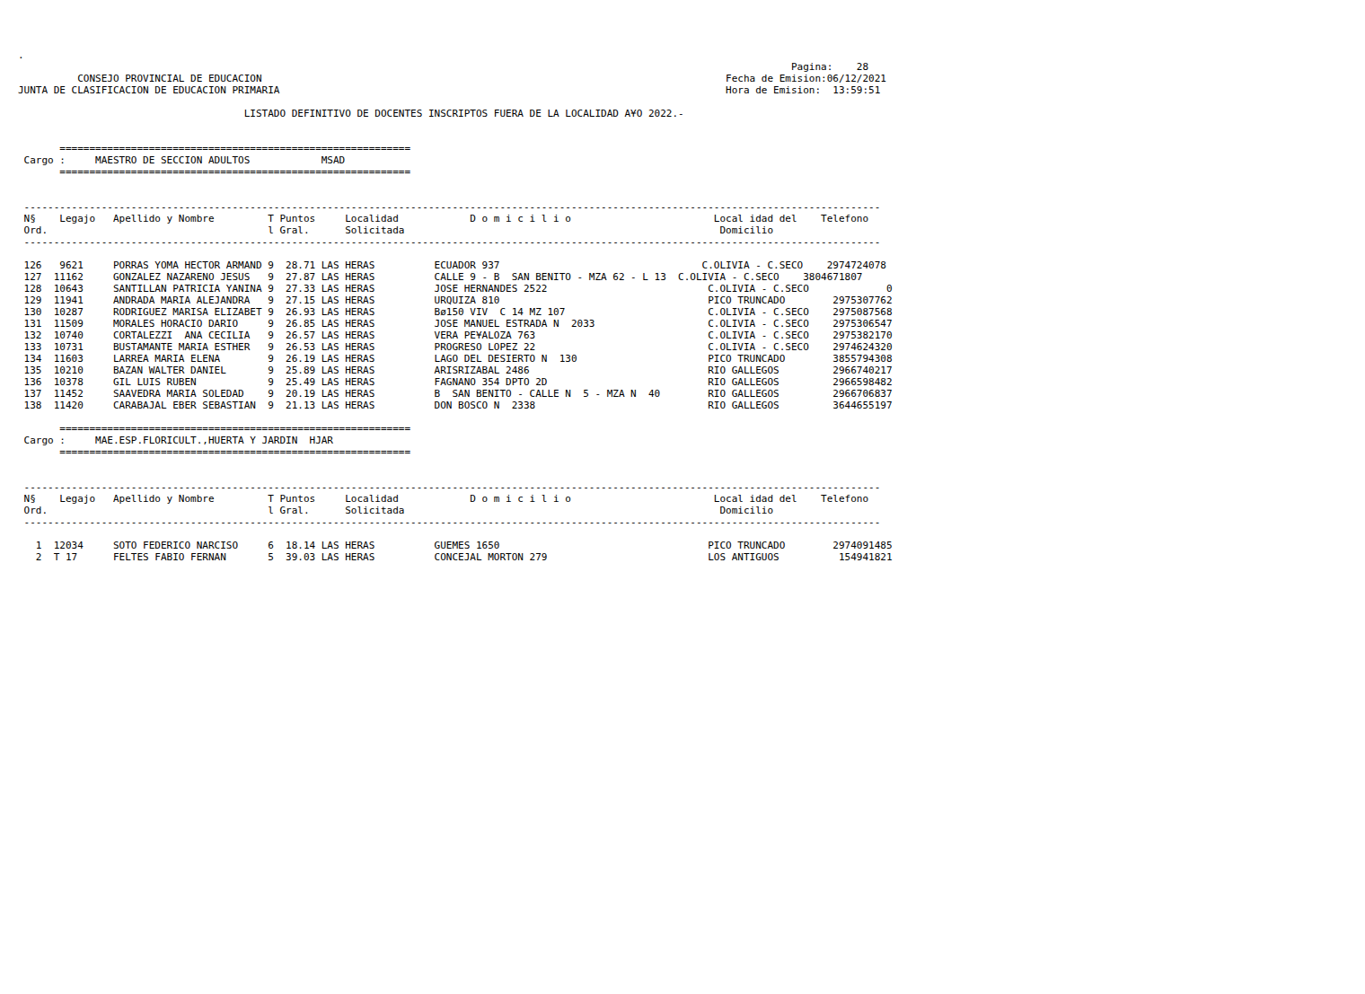.
                                                                                                                                  Pagina:    28
          CONSEJO PROVINCIAL DE EDUCACION                                                                              Fecha de Emision:06/12/2021
JUNTA DE CLASIFICACION DE EDUCACION PRIMARIA                                                                           Hora de Emision:  13:59:51

                                      LISTADO DEFINITIVO DE DOCENTES INSCRIPTOS FUERA DE LA LOCALIDAD A¥O 2022.-


       ===========================================================
 Cargo :     MAESTRO DE SECCION ADULTOS            MSAD
       ===========================================================


 ------------------------------------------------------------------------------------------------------------------------------------------------
 N§    Legajo   Apellido y Nombre         T Puntos     Localidad            D o m i c i l i o                        Local idad del    Telefono
 Ord.                                     l Gral.      Solicitada                                                     Domicilio
 ------------------------------------------------------------------------------------------------------------------------------------------------

 126   9621     PORRAS YOMA HECTOR ARMAND 9  28.71 LAS HERAS          ECUADOR 937                                  C.OLIVIA - C.SECO    2974724078
 127  11162     GONZALEZ NAZARENO JESUS   9  27.87 LAS HERAS          CALLE 9 - B  SAN BENITO - MZA 62 - L 13  C.OLIVIA - C.SECO    3804671807
 128  10643     SANTILLAN PATRICIA YANINA 9  27.33 LAS HERAS          JOSE HERNANDES 2522                           C.OLIVIA - C.SECO             0
 129  11941     ANDRADA MARIA ALEJANDRA   9  27.15 LAS HERAS          URQUIZA 810                                   PICO TRUNCADO        2975307762
 130  10287     RODRIGUEZ MARISA ELIZABET 9  26.93 LAS HERAS          Bø150 VIV  C 14 MZ 107                        C.OLIVIA - C.SECO    2975087568
 131  11509     MORALES HORACIO DARIO     9  26.85 LAS HERAS          JOSE MANUEL ESTRADA N  2033                   C.OLIVIA - C.SECO    2975306547
 132  10740     CORTALEZZI  ANA CECILIA   9  26.57 LAS HERAS          VERA PE¥ALOZA 763                             C.OLIVIA - C.SECO    2975382170
 133  10731     BUSTAMANTE MARIA ESTHER   9  26.53 LAS HERAS          PROGRESO LOPEZ 22                             C.OLIVIA - C.SECO    2974624320
 134  11603     LARREA MARIA ELENA        9  26.19 LAS HERAS          LAGO DEL DESIERTO N  130                      PICO TRUNCADO        3855794308
 135  10210     BAZAN WALTER DANIEL       9  25.89 LAS HERAS          ARISRIZABAL 2486                              RIO GALLEGOS         2966740217
 136  10378     GIL LUIS RUBEN            9  25.49 LAS HERAS          FAGNANO 354 DPTO 2D                           RIO GALLEGOS         2966598482
 137  11452     SAAVEDRA MARIA SOLEDAD    9  20.19 LAS HERAS          B  SAN BENITO - CALLE N  5 - MZA N  40        RIO GALLEGOS         2966706837
 138  11420     CARABAJAL EBER SEBASTIAN  9  21.13 LAS HERAS          DON BOSCO N  2338                             RIO GALLEGOS         3644655197

       ===========================================================
 Cargo :     MAE.ESP.FLORICULT.,HUERTA Y JARDIN  HJAR
       ===========================================================


 ------------------------------------------------------------------------------------------------------------------------------------------------
 N§    Legajo   Apellido y Nombre         T Puntos     Localidad            D o m i c i l i o                        Local idad del    Telefono
 Ord.                                     l Gral.      Solicitada                                                     Domicilio
 ------------------------------------------------------------------------------------------------------------------------------------------------

   1  12034     SOTO FEDERICO NARCISO     6  18.14 LAS HERAS          GUEMES 1650                                   PICO TRUNCADO        2974091485
   2  T 17      FELTES FABIO FERNAN       5  39.03 LAS HERAS          CONCEJAL MORTON 279                           LOS ANTIGUOS          154941821